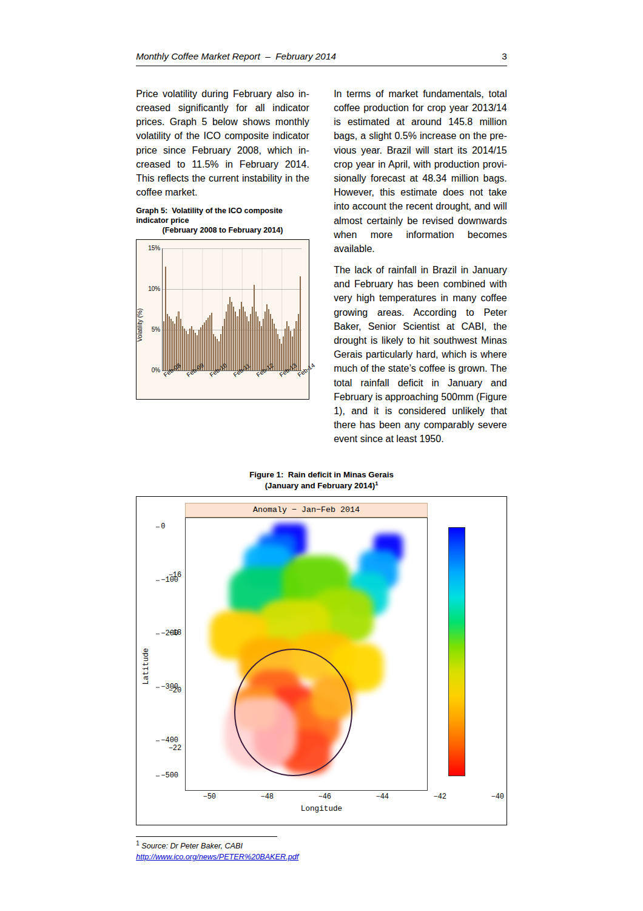Monthly Coffee Market Report – February 2014
3
Price volatility during February also increased significantly for all indicator prices. Graph 5 below shows monthly volatility of the ICO composite indicator price since February 2008, which increased to 11.5% in February 2014. This reflects the current instability in the coffee market.
Graph 5: Volatility of the ICO composite indicator price (February 2008 to February 2014)
Volatility (%)
15%
10%
5%
0%
Feb-08 Feb-09 Feb-10 Feb-11 Feb-12 Feb-13 Feb-14
In terms of market fundamentals, total coffee production for crop year 2013/14 is estimated at around 145.8 million bags, a slight 0.5% increase on the previous year. Brazil will start its 2014/15 crop year in April, with production provisionally forecast at 48.34 million bags. However, this estimate does not take into account the recent drought, and will almost certainly be revised downwards when more information becomes available.
The lack of rainfall in Brazil in January and February has been combined with very high temperatures in many coffee growing areas. According to Peter Baker, Senior Scientist at CABI, the drought is likely to hit southwest Minas Gerais particularly hard, which is where much of the state’s coffee is grown. The total rainfall deficit in January and February is approaching 500mm (Figure 1), and it is considered unlikely that there has been any comparably severe event since at least 1950.
Figure 1: Rain deficit in Minas Gerais
(January and February 2014)1
Anomaly − Jan−Feb 2014
Latitude
Longitude
−16
−18
−20
−22
−50
−48
−46
−44
−42
−40
0
−100
−200
−300
−400
−500
1 Source: Dr Peter Baker, CABI http://www.ico.org/news/PETER%20BAKER.pdf